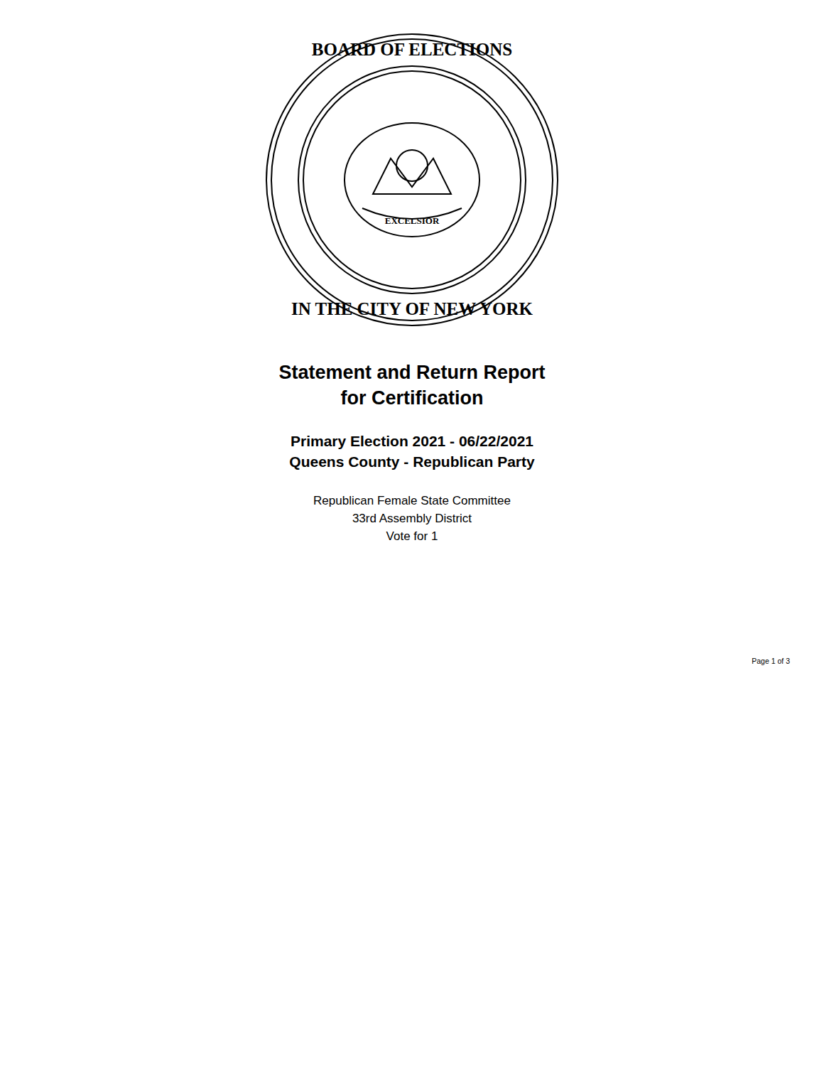Statement and Return Report
for Certification
Primary Election 2021 - 06/22/2021
Queens County - Republican Party
Republican Female State Committee
33rd Assembly District
Vote for 1
Page 1 of 3